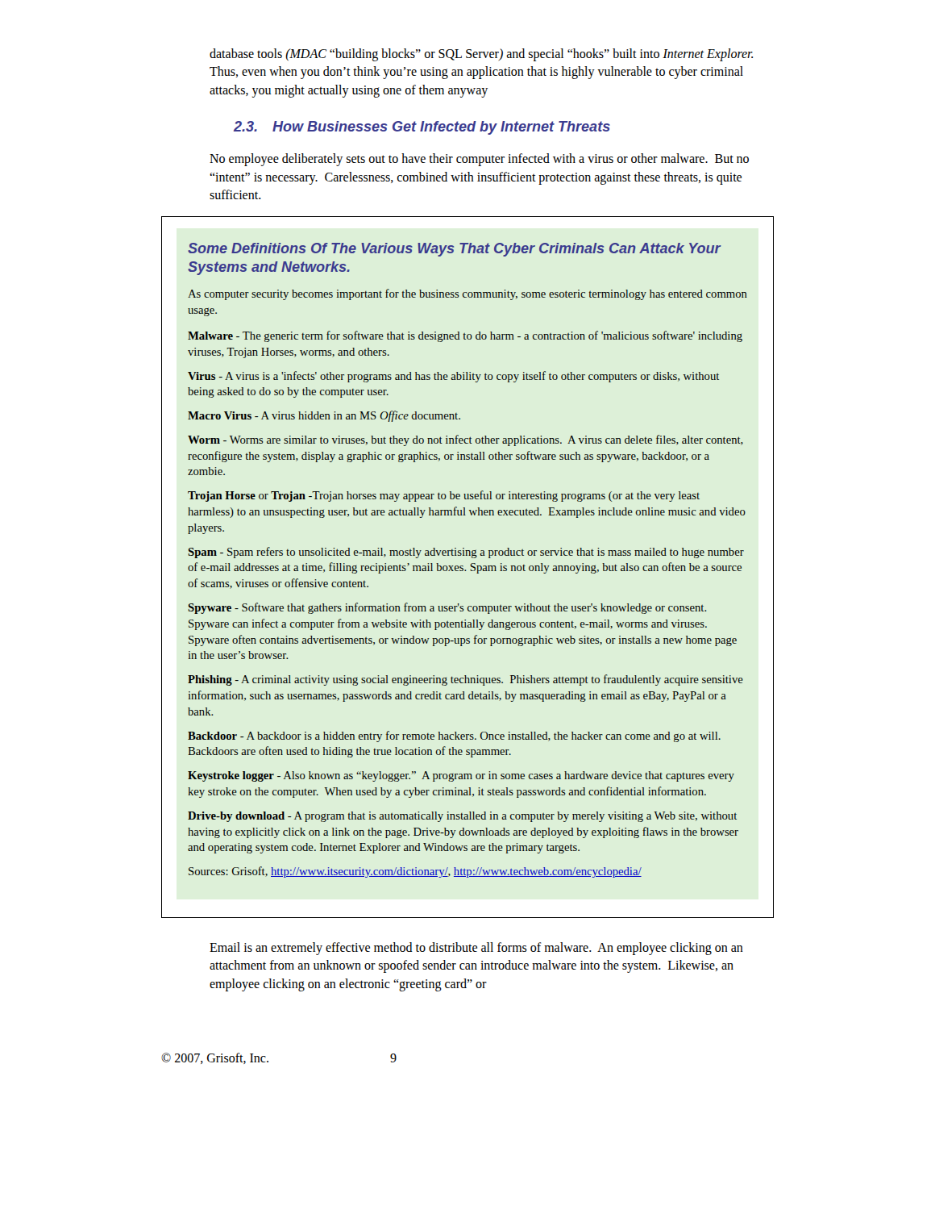database tools (MDAC “building blocks” or SQL Server) and special “hooks” built into Internet Explorer. Thus, even when you don’t think you’re using an application that is highly vulnerable to cyber criminal attacks, you might actually using one of them anyway
2.3. How Businesses Get Infected by Internet Threats
No employee deliberately sets out to have their computer infected with a virus or other malware. But no “intent” is necessary. Carelessness, combined with insufficient protection against these threats, is quite sufficient.
Some Definitions Of The Various Ways That Cyber Criminals Can Attack Your Systems and Networks.
As computer security becomes important for the business community, some esoteric terminology has entered common usage.
Malware - The generic term for software that is designed to do harm - a contraction of 'malicious software' including viruses, Trojan Horses, worms, and others.
Virus - A virus is a 'infects' other programs and has the ability to copy itself to other computers or disks, without being asked to do so by the computer user.
Macro Virus - A virus hidden in an MS Office document.
Worm - Worms are similar to viruses, but they do not infect other applications. A virus can delete files, alter content, reconfigure the system, display a graphic or graphics, or install other software such as spyware, backdoor, or a zombie.
Trojan Horse or Trojan -Trojan horses may appear to be useful or interesting programs (or at the very least harmless) to an unsuspecting user, but are actually harmful when executed. Examples include online music and video players.
Spam - Spam refers to unsolicited e-mail, mostly advertising a product or service that is mass mailed to huge number of e-mail addresses at a time, filling recipients’ mail boxes. Spam is not only annoying, but also can often be a source of scams, viruses or offensive content.
Spyware - Software that gathers information from a user's computer without the user's knowledge or consent. Spyware can infect a computer from a website with potentially dangerous content, e-mail, worms and viruses. Spyware often contains advertisements, or window pop-ups for pornographic web sites, or installs a new home page in the user’s browser.
Phishing - A criminal activity using social engineering techniques. Phishers attempt to fraudulently acquire sensitive information, such as usernames, passwords and credit card details, by masquerading in email as eBay, PayPal or a bank.
Backdoor - A backdoor is a hidden entry for remote hackers. Once installed, the hacker can come and go at will. Backdoors are often used to hiding the true location of the spammer.
Keystroke logger - Also known as “keylogger.” A program or in some cases a hardware device that captures every key stroke on the computer. When used by a cyber criminal, it steals passwords and confidential information.
Drive-by download - A program that is automatically installed in a computer by merely visiting a Web site, without having to explicitly click on a link on the page. Drive-by downloads are deployed by exploiting flaws in the browser and operating system code. Internet Explorer and Windows are the primary targets.
Sources: Grisoft, http://www.itsecurity.com/dictionary/, http://www.techweb.com/encyclopedia/
Email is an extremely effective method to distribute all forms of malware. An employee clicking on an attachment from an unknown or spoofed sender can introduce malware into the system. Likewise, an employee clicking on an electronic “greeting card” or
© 2007, Grisoft, Inc. 9